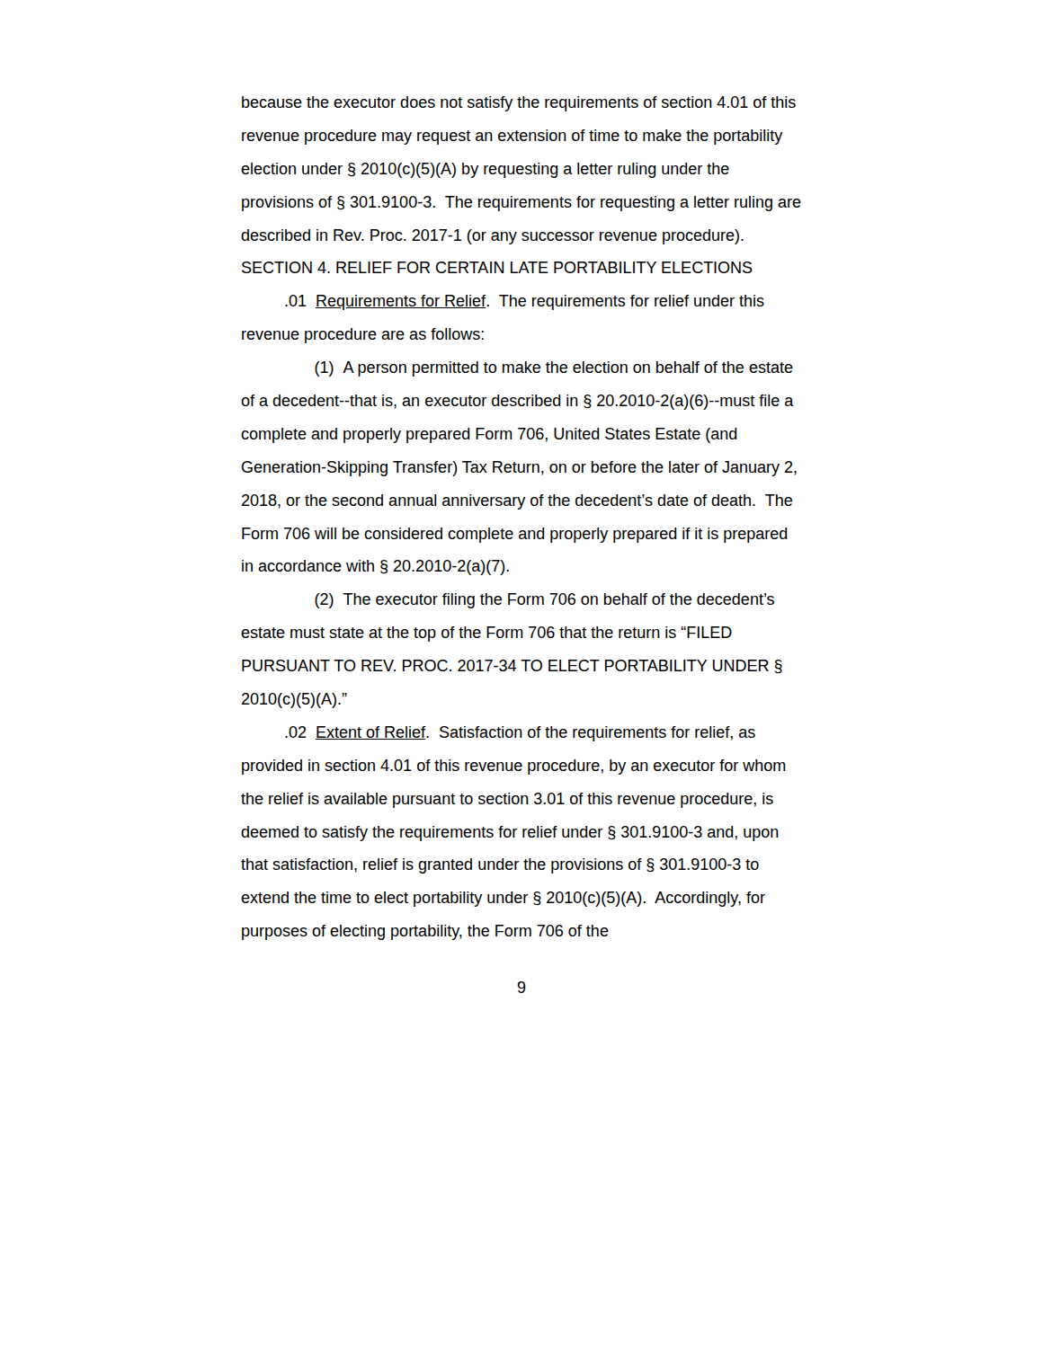because the executor does not satisfy the requirements of section 4.01 of this revenue procedure may request an extension of time to make the portability election under § 2010(c)(5)(A) by requesting a letter ruling under the provisions of § 301.9100-3. The requirements for requesting a letter ruling are described in Rev. Proc. 2017-1 (or any successor revenue procedure).
SECTION 4. RELIEF FOR CERTAIN LATE PORTABILITY ELECTIONS
.01 Requirements for Relief. The requirements for relief under this revenue procedure are as follows:
(1) A person permitted to make the election on behalf of the estate of a decedent--that is, an executor described in § 20.2010-2(a)(6)--must file a complete and properly prepared Form 706, United States Estate (and Generation-Skipping Transfer) Tax Return, on or before the later of January 2, 2018, or the second annual anniversary of the decedent’s date of death. The Form 706 will be considered complete and properly prepared if it is prepared in accordance with § 20.2010-2(a)(7).
(2) The executor filing the Form 706 on behalf of the decedent’s estate must state at the top of the Form 706 that the return is “FILED PURSUANT TO REV. PROC. 2017-34 TO ELECT PORTABILITY UNDER § 2010(c)(5)(A).”
.02 Extent of Relief. Satisfaction of the requirements for relief, as provided in section 4.01 of this revenue procedure, by an executor for whom the relief is available pursuant to section 3.01 of this revenue procedure, is deemed to satisfy the requirements for relief under § 301.9100-3 and, upon that satisfaction, relief is granted under the provisions of § 301.9100-3 to extend the time to elect portability under § 2010(c)(5)(A). Accordingly, for purposes of electing portability, the Form 706 of the
9